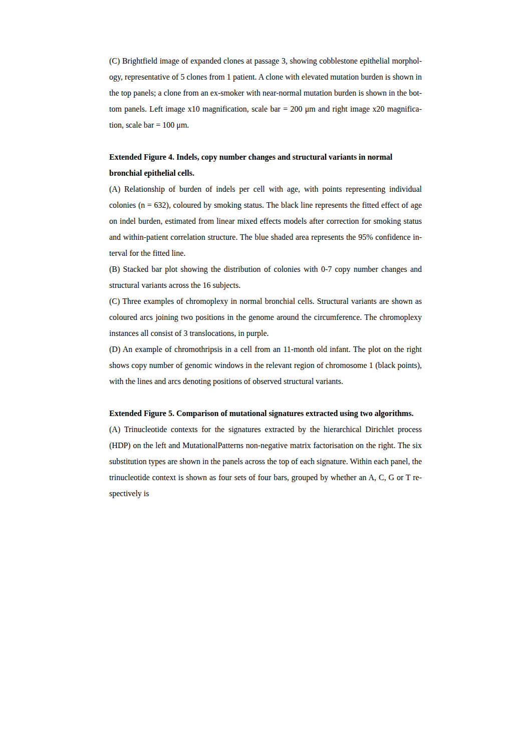(C) Brightfield image of expanded clones at passage 3, showing cobblestone epithelial morphology, representative of 5 clones from 1 patient. A clone with elevated mutation burden is shown in the top panels; a clone from an ex-smoker with near-normal mutation burden is shown in the bottom panels. Left image x10 magnification, scale bar = 200 μm and right image x20 magnification, scale bar = 100 μm.
Extended Figure 4. Indels, copy number changes and structural variants in normal bronchial epithelial cells.
(A) Relationship of burden of indels per cell with age, with points representing individual colonies (n = 632), coloured by smoking status. The black line represents the fitted effect of age on indel burden, estimated from linear mixed effects models after correction for smoking status and within-patient correlation structure. The blue shaded area represents the 95% confidence interval for the fitted line.
(B) Stacked bar plot showing the distribution of colonies with 0-7 copy number changes and structural variants across the 16 subjects.
(C) Three examples of chromoplexy in normal bronchial cells. Structural variants are shown as coloured arcs joining two positions in the genome around the circumference. The chromoplexy instances all consist of 3 translocations, in purple.
(D) An example of chromothripsis in a cell from an 11-month old infant. The plot on the right shows copy number of genomic windows in the relevant region of chromosome 1 (black points), with the lines and arcs denoting positions of observed structural variants.
Extended Figure 5. Comparison of mutational signatures extracted using two algorithms.
(A) Trinucleotide contexts for the signatures extracted by the hierarchical Dirichlet process (HDP) on the left and MutationalPatterns non-negative matrix factorisation on the right. The six substitution types are shown in the panels across the top of each signature. Within each panel, the trinucleotide context is shown as four sets of four bars, grouped by whether an A, C, G or T respectively is